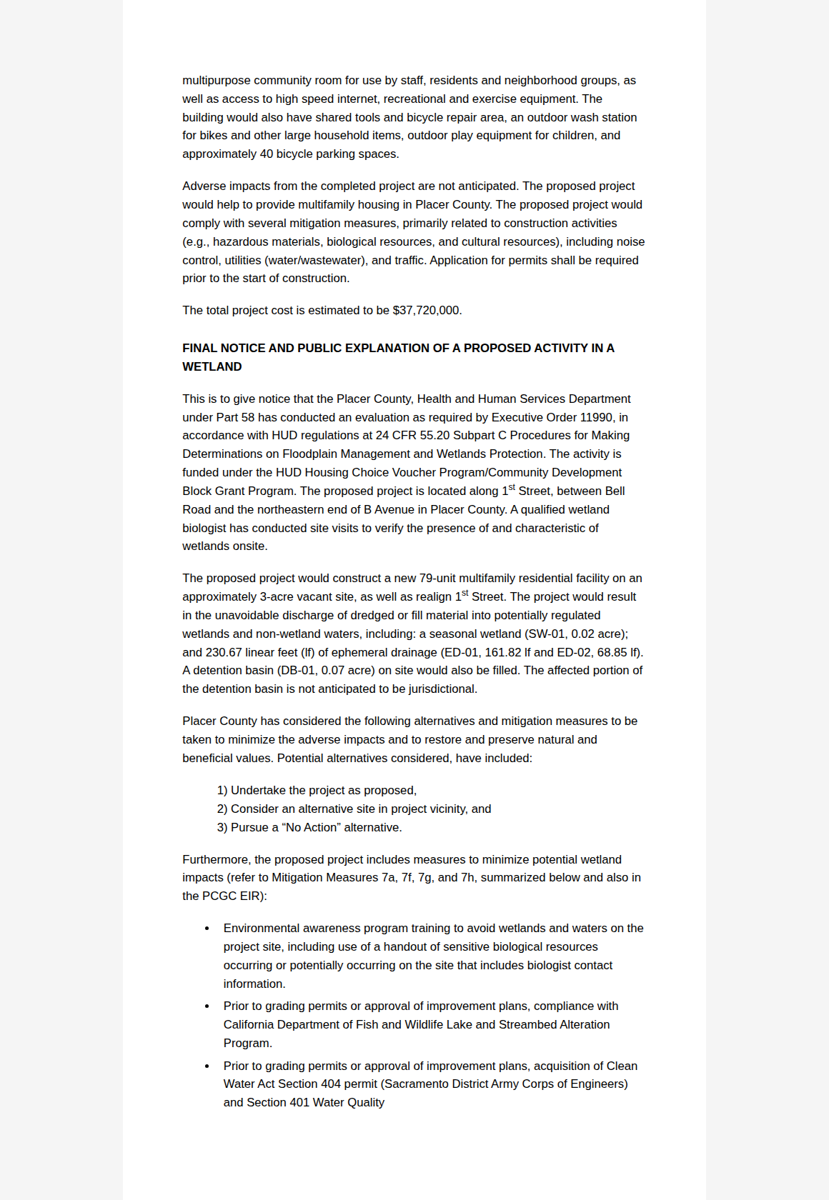multipurpose community room for use by staff, residents and neighborhood groups, as well as access to high speed internet, recreational and exercise equipment. The building would also have shared tools and bicycle repair area, an outdoor wash station for bikes and other large household items, outdoor play equipment for children, and approximately 40 bicycle parking spaces.
Adverse impacts from the completed project are not anticipated. The proposed project would help to provide multifamily housing in Placer County. The proposed project would comply with several mitigation measures, primarily related to construction activities (e.g., hazardous materials, biological resources, and cultural resources), including noise control, utilities (water/wastewater), and traffic. Application for permits shall be required prior to the start of construction.
The total project cost is estimated to be $37,720,000.
FINAL NOTICE AND PUBLIC EXPLANATION OF A PROPOSED ACTIVITY IN A WETLAND
This is to give notice that the Placer County, Health and Human Services Department under Part 58 has conducted an evaluation as required by Executive Order 11990, in accordance with HUD regulations at 24 CFR 55.20 Subpart C Procedures for Making Determinations on Floodplain Management and Wetlands Protection. The activity is funded under the HUD Housing Choice Voucher Program/Community Development Block Grant Program. The proposed project is located along 1st Street, between Bell Road and the northeastern end of B Avenue in Placer County. A qualified wetland biologist has conducted site visits to verify the presence of and characteristic of wetlands onsite.
The proposed project would construct a new 79-unit multifamily residential facility on an approximately 3-acre vacant site, as well as realign 1st Street. The project would result in the unavoidable discharge of dredged or fill material into potentially regulated wetlands and non-wetland waters, including: a seasonal wetland (SW-01, 0.02 acre); and 230.67 linear feet (lf) of ephemeral drainage (ED-01, 161.82 lf and ED-02, 68.85 lf). A detention basin (DB-01, 0.07 acre) on site would also be filled. The affected portion of the detention basin is not anticipated to be jurisdictional.
Placer County has considered the following alternatives and mitigation measures to be taken to minimize the adverse impacts and to restore and preserve natural and beneficial values. Potential alternatives considered, have included:
1) Undertake the project as proposed,
2) Consider an alternative site in project vicinity, and
3) Pursue a “No Action” alternative.
Furthermore, the proposed project includes measures to minimize potential wetland impacts (refer to Mitigation Measures 7a, 7f, 7g, and 7h, summarized below and also in the PCGC EIR):
Environmental awareness program training to avoid wetlands and waters on the project site, including use of a handout of sensitive biological resources occurring or potentially occurring on the site that includes biologist contact information.
Prior to grading permits or approval of improvement plans, compliance with California Department of Fish and Wildlife Lake and Streambed Alteration Program.
Prior to grading permits or approval of improvement plans, acquisition of Clean Water Act Section 404 permit (Sacramento District Army Corps of Engineers) and Section 401 Water Quality